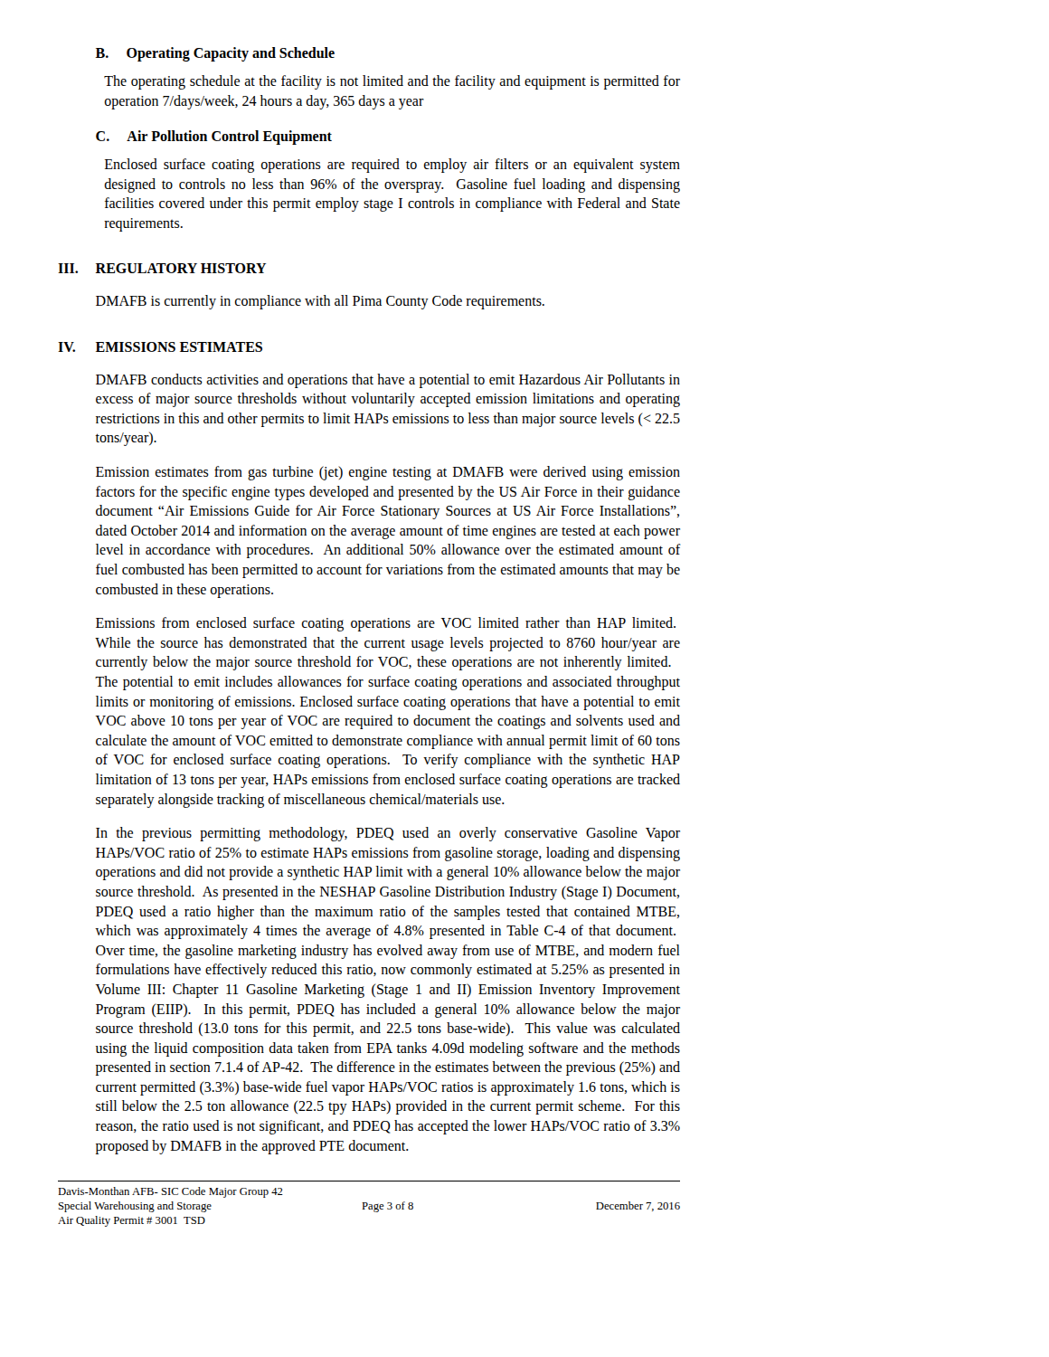B. Operating Capacity and Schedule
The operating schedule at the facility is not limited and the facility and equipment is permitted for operation 7/days/week, 24 hours a day, 365 days a year
C. Air Pollution Control Equipment
Enclosed surface coating operations are required to employ air filters or an equivalent system designed to controls no less than 96% of the overspray. Gasoline fuel loading and dispensing facilities covered under this permit employ stage I controls in compliance with Federal and State requirements.
III. REGULATORY HISTORY
DMAFB is currently in compliance with all Pima County Code requirements.
IV. EMISSIONS ESTIMATES
DMAFB conducts activities and operations that have a potential to emit Hazardous Air Pollutants in excess of major source thresholds without voluntarily accepted emission limitations and operating restrictions in this and other permits to limit HAPs emissions to less than major source levels (< 22.5 tons/year).
Emission estimates from gas turbine (jet) engine testing at DMAFB were derived using emission factors for the specific engine types developed and presented by the US Air Force in their guidance document “Air Emissions Guide for Air Force Stationary Sources at US Air Force Installations”, dated October 2014 and information on the average amount of time engines are tested at each power level in accordance with procedures. An additional 50% allowance over the estimated amount of fuel combusted has been permitted to account for variations from the estimated amounts that may be combusted in these operations.
Emissions from enclosed surface coating operations are VOC limited rather than HAP limited. While the source has demonstrated that the current usage levels projected to 8760 hour/year are currently below the major source threshold for VOC, these operations are not inherently limited. The potential to emit includes allowances for surface coating operations and associated throughput limits or monitoring of emissions. Enclosed surface coating operations that have a potential to emit VOC above 10 tons per year of VOC are required to document the coatings and solvents used and calculate the amount of VOC emitted to demonstrate compliance with annual permit limit of 60 tons of VOC for enclosed surface coating operations. To verify compliance with the synthetic HAP limitation of 13 tons per year, HAPs emissions from enclosed surface coating operations are tracked separately alongside tracking of miscellaneous chemical/materials use.
In the previous permitting methodology, PDEQ used an overly conservative Gasoline Vapor HAPs/VOC ratio of 25% to estimate HAPs emissions from gasoline storage, loading and dispensing operations and did not provide a synthetic HAP limit with a general 10% allowance below the major source threshold. As presented in the NESHAP Gasoline Distribution Industry (Stage I) Document, PDEQ used a ratio higher than the maximum ratio of the samples tested that contained MTBE, which was approximately 4 times the average of 4.8% presented in Table C-4 of that document. Over time, the gasoline marketing industry has evolved away from use of MTBE, and modern fuel formulations have effectively reduced this ratio, now commonly estimated at 5.25% as presented in Volume III: Chapter 11 Gasoline Marketing (Stage 1 and II) Emission Inventory Improvement Program (EIIP). In this permit, PDEQ has included a general 10% allowance below the major source threshold (13.0 tons for this permit, and 22.5 tons base-wide). This value was calculated using the liquid composition data taken from EPA tanks 4.09d modeling software and the methods presented in section 7.1.4 of AP-42. The difference in the estimates between the previous (25%) and current permitted (3.3%) base-wide fuel vapor HAPs/VOC ratios is approximately 1.6 tons, which is still below the 2.5 ton allowance (22.5 tpy HAPs) provided in the current permit scheme. For this reason, the ratio used is not significant, and PDEQ has accepted the lower HAPs/VOC ratio of 3.3% proposed by DMAFB in the approved PTE document.
| Davis-Monthan AFB- SIC Code Major Group 42 Special Warehousing and Storage Air Quality Permit # 3001 TSD | Page 3 of 8 | December 7, 2016 |